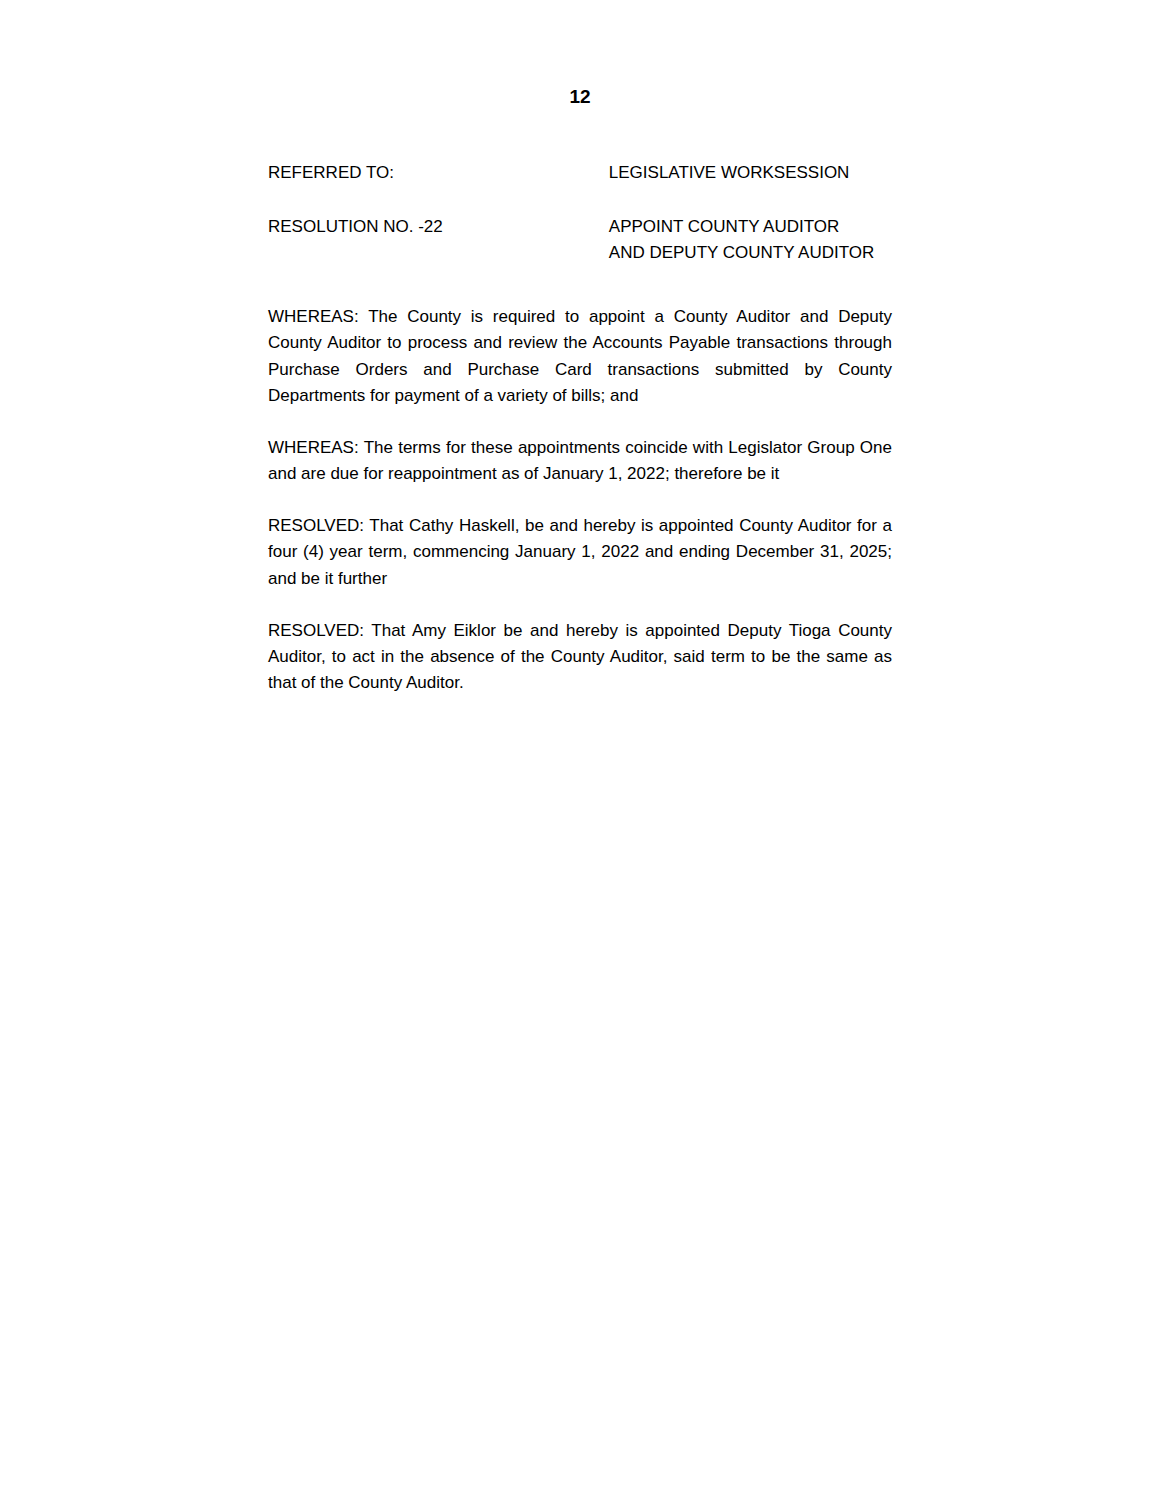12
REFERRED TO:
LEGISLATIVE WORKSESSION
RESOLUTION NO. -22
APPOINT COUNTY AUDITOR AND DEPUTY COUNTY AUDITOR
WHEREAS: The County is required to appoint a County Auditor and Deputy County Auditor to process and review the Accounts Payable transactions through Purchase Orders and Purchase Card transactions submitted by County Departments for payment of a variety of bills; and
WHEREAS: The terms for these appointments coincide with Legislator Group One and are due for reappointment as of January 1, 2022; therefore be it
RESOLVED: That Cathy Haskell, be and hereby is appointed County Auditor for a four (4) year term, commencing January 1, 2022 and ending December 31, 2025; and be it further
RESOLVED: That Amy Eiklor be and hereby is appointed Deputy Tioga County Auditor, to act in the absence of the County Auditor, said term to be the same as that of the County Auditor.